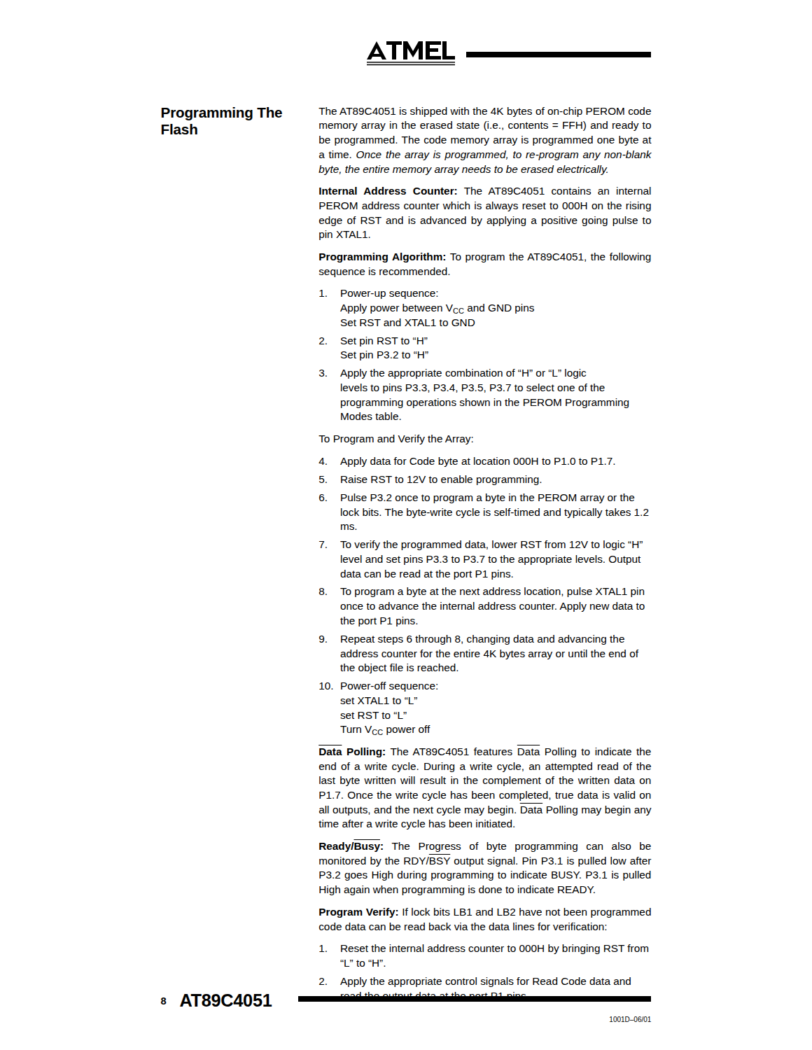Programming The Flash
The AT89C4051 is shipped with the 4K bytes of on-chip PEROM code memory array in the erased state (i.e., contents = FFH) and ready to be programmed. The code memory array is programmed one byte at a time. Once the array is programmed, to re-program any non-blank byte, the entire memory array needs to be erased electrically.
Internal Address Counter: The AT89C4051 contains an internal PEROM address counter which is always reset to 000H on the rising edge of RST and is advanced by applying a positive going pulse to pin XTAL1.
Programming Algorithm: To program the AT89C4051, the following sequence is recommended.
Power-up sequence:Apply power between VCC and GND pins Set RST and XTAL1 to GND
Set pin RST to “H”Set pin P3.2 to “H”
Apply the appropriate combination of “H” or “L” logiclevels to pins P3.3, P3.4, P3.5, P3.7 to select one of the programming operations shown in the PEROM Programming Modes table.
To Program and Verify the Array:
Apply data for Code byte at location 000H to P1.0 to P1.7.
Raise RST to 12V to enable programming.
Pulse P3.2 once to program a byte in the PEROM array or the lock bits. The byte-write cycle is self-timed and typically takes 1.2 ms.
To verify the programmed data, lower RST from 12V to logic “H” level and set pins P3.3 to P3.7 to the appropriate levels. Output data can be read at the port P1 pins.
To program a byte at the next address location, pulse XTAL1 pin once to advance the internal address counter. Apply new data to the port P1 pins.
Repeat steps 6 through 8, changing data and advancing the address counter for the entire 4K bytes array or until the end of the object file is reached.
Power-off sequence:set XTAL1 to “L”set RST to “L”Turn VCC power off
Data Polling: The AT89C4051 features Data Polling to indicate the end of a write cycle. During a write cycle, an attempted read of the last byte written will result in the complement of the written data on P1.7. Once the write cycle has been completed, true data is valid on all outputs, and the next cycle may begin. Data Polling may begin any time after a write cycle has been initiated.
Ready/Busy: The Progress of byte programming can also be monitored by the RDY/BSY output signal. Pin P3.1 is pulled low after P3.2 goes High during programming to indicate BUSY. P3.1 is pulled High again when programming is done to indicate READY.
Program Verify: If lock bits LB1 and LB2 have not been programmed code data can be read back via the data lines for verification:
Reset the internal address counter to 000H by bringing RST from “L” to “H”.
Apply the appropriate control signals for Read Code data and read the output data at the port P1 pins.
8
AT89C4051
1001D–06/01